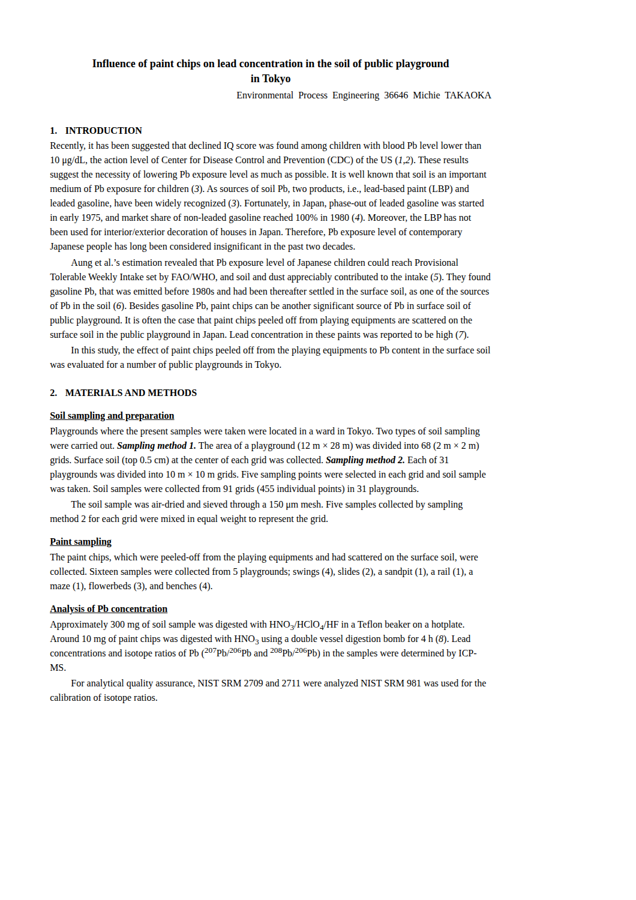Influence of paint chips on lead concentration in the soil of public playground
in Tokyo
Environmental Process Engineering 36646 Michie TAKAOKA
1. INTRODUCTION
Recently, it has been suggested that declined IQ score was found among children with blood Pb level lower than 10 μg/dL, the action level of Center for Disease Control and Prevention (CDC) of the US (1,2). These results suggest the necessity of lowering Pb exposure level as much as possible. It is well known that soil is an important medium of Pb exposure for children (3). As sources of soil Pb, two products, i.e., lead-based paint (LBP) and leaded gasoline, have been widely recognized (3). Fortunately, in Japan, phase-out of leaded gasoline was started in early 1975, and market share of non-leaded gasoline reached 100% in 1980 (4). Moreover, the LBP has not been used for interior/exterior decoration of houses in Japan. Therefore, Pb exposure level of contemporary Japanese people has long been considered insignificant in the past two decades.
Aung et al.’s estimation revealed that Pb exposure level of Japanese children could reach Provisional Tolerable Weekly Intake set by FAO/WHO, and soil and dust appreciably contributed to the intake (5). They found gasoline Pb, that was emitted before 1980s and had been thereafter settled in the surface soil, as one of the sources of Pb in the soil (6). Besides gasoline Pb, paint chips can be another significant source of Pb in surface soil of public playground. It is often the case that paint chips peeled off from playing equipments are scattered on the surface soil in the public playground in Japan. Lead concentration in these paints was reported to be high (7).
In this study, the effect of paint chips peeled off from the playing equipments to Pb content in the surface soil was evaluated for a number of public playgrounds in Tokyo.
2. MATERIALS AND METHODS
Soil sampling and preparation
Playgrounds where the present samples were taken were located in a ward in Tokyo. Two types of soil sampling were carried out. Sampling method 1. The area of a playground (12 m × 28 m) was divided into 68 (2 m × 2 m) grids. Surface soil (top 0.5 cm) at the center of each grid was collected. Sampling method 2. Each of 31 playgrounds was divided into 10 m × 10 m grids. Five sampling points were selected in each grid and soil sample was taken. Soil samples were collected from 91 grids (455 individual points) in 31 playgrounds.
The soil sample was air-dried and sieved through a 150 μm mesh. Five samples collected by sampling method 2 for each grid were mixed in equal weight to represent the grid.
Paint sampling
The paint chips, which were peeled-off from the playing equipments and had scattered on the surface soil, were collected. Sixteen samples were collected from 5 playgrounds; swings (4), slides (2), a sandpit (1), a rail (1), a maze (1), flowerbeds (3), and benches (4).
Analysis of Pb concentration
Approximately 300 mg of soil sample was digested with HNO3/HClO4/HF in a Teflon beaker on a hotplate. Around 10 mg of paint chips was digested with HNO3 using a double vessel digestion bomb for 4 h (8). Lead concentrations and isotope ratios of Pb (207Pb/206Pb and 208Pb/206Pb) in the samples were determined by ICP-MS.
For analytical quality assurance, NIST SRM 2709 and 2711 were analyzed NIST SRM 981 was used for the calibration of isotope ratios.